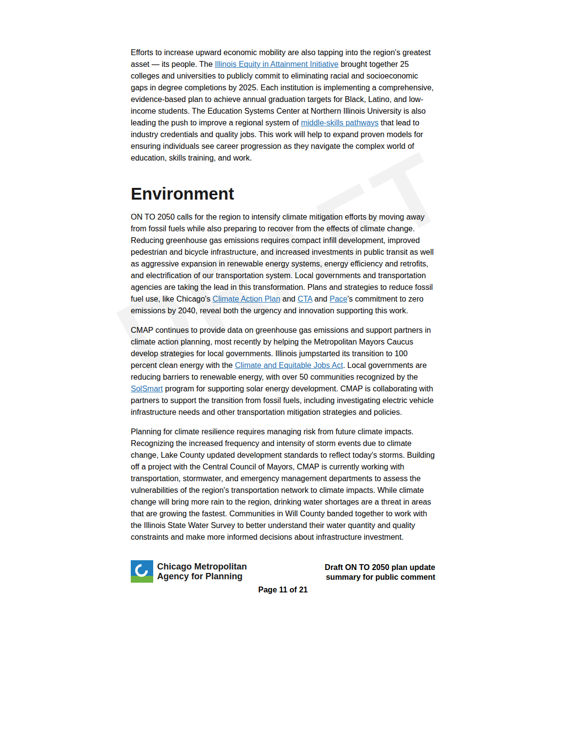DRAFT
Efforts to increase upward economic mobility are also tapping into the region's greatest asset — its people. The Illinois Equity in Attainment Initiative brought together 25 colleges and universities to publicly commit to eliminating racial and socioeconomic gaps in degree completions by 2025. Each institution is implementing a comprehensive, evidence-based plan to achieve annual graduation targets for Black, Latino, and low-income students. The Education Systems Center at Northern Illinois University is also leading the push to improve a regional system of middle-skills pathways that lead to industry credentials and quality jobs. This work will help to expand proven models for ensuring individuals see career progression as they navigate the complex world of education, skills training, and work.
Environment
ON TO 2050 calls for the region to intensify climate mitigation efforts by moving away from fossil fuels while also preparing to recover from the effects of climate change. Reducing greenhouse gas emissions requires compact infill development, improved pedestrian and bicycle infrastructure, and increased investments in public transit as well as aggressive expansion in renewable energy systems, energy efficiency and retrofits, and electrification of our transportation system. Local governments and transportation agencies are taking the lead in this transformation. Plans and strategies to reduce fossil fuel use, like Chicago's Climate Action Plan and CTA and Pace's commitment to zero emissions by 2040, reveal both the urgency and innovation supporting this work.
CMAP continues to provide data on greenhouse gas emissions and support partners in climate action planning, most recently by helping the Metropolitan Mayors Caucus develop strategies for local governments. Illinois jumpstarted its transition to 100 percent clean energy with the Climate and Equitable Jobs Act. Local governments are reducing barriers to renewable energy, with over 50 communities recognized by the SolSmart program for supporting solar energy development. CMAP is collaborating with partners to support the transition from fossil fuels, including investigating electric vehicle infrastructure needs and other transportation mitigation strategies and policies.
Planning for climate resilience requires managing risk from future climate impacts. Recognizing the increased frequency and intensity of storm events due to climate change, Lake County updated development standards to reflect today's storms. Building off a project with the Central Council of Mayors, CMAP is currently working with transportation, stormwater, and emergency management departments to assess the vulnerabilities of the region's transportation network to climate impacts. While climate change will bring more rain to the region, drinking water shortages are a threat in areas that are growing the fastest. Communities in Will County banded together to work with the Illinois State Water Survey to better understand their water quantity and quality constraints and make more informed decisions about infrastructure investment.
Chicago Metropolitan
Agency for Planning
Draft ON TO 2050 plan update
summary for public comment
Page 11 of 21